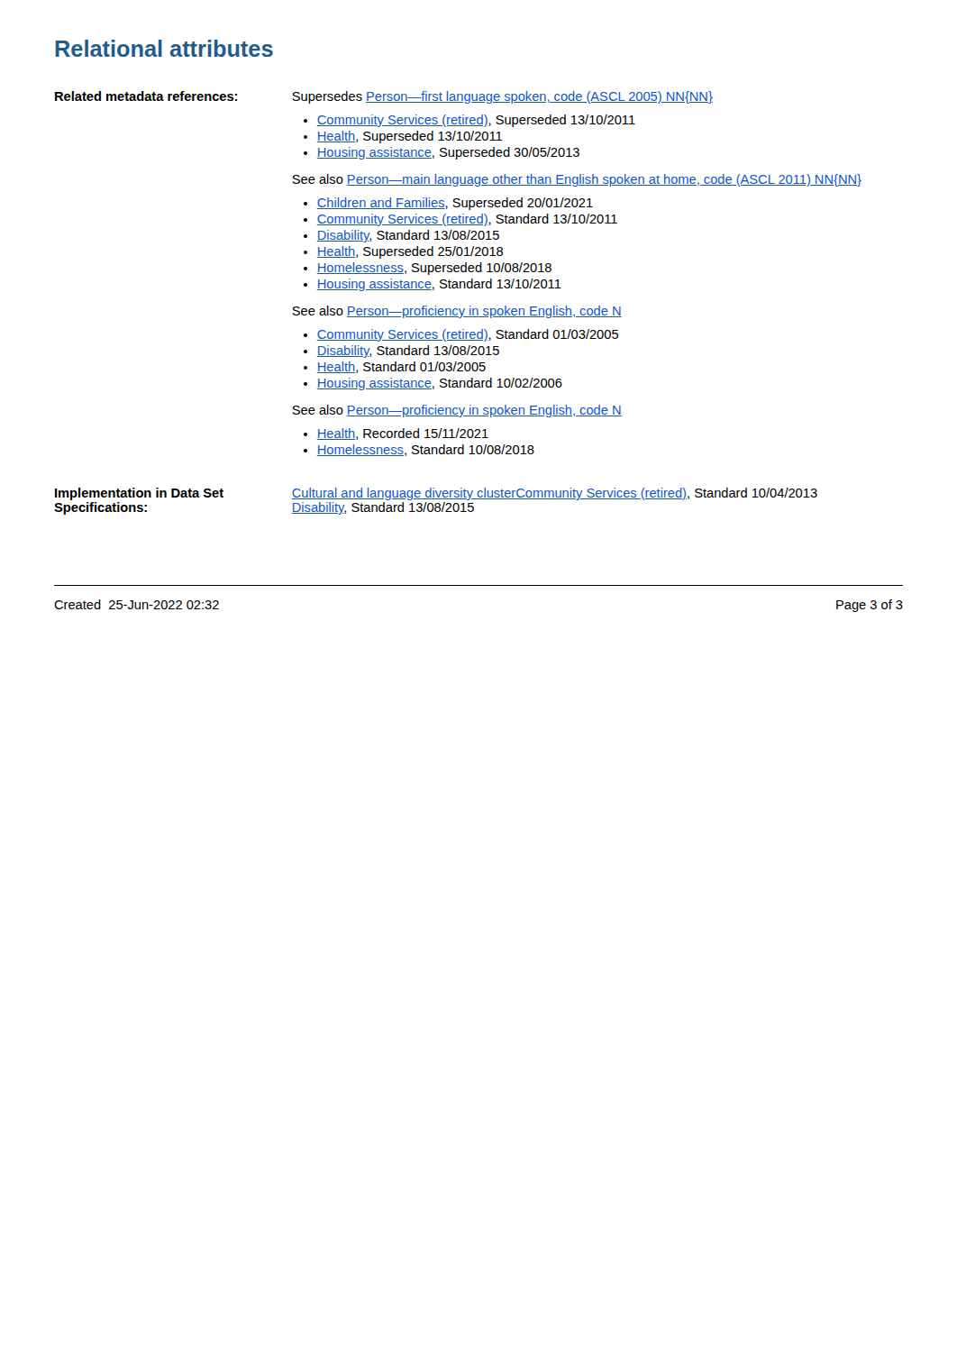Relational attributes
| Related metadata references: | Supersedes Person—first language spoken, code (ASCL 2005) NN{NN} Community Services (retired) , Superseded 13/10/2011 Health , Superseded 13/10/2011 Housing assistance , Superseded 30/05/2013 See also Person—main language other than English spoken at home, code (ASCL 2011) NN{NN} Children and Families , Superseded 20/01/2021 Community Services (retired) , Standard 13/10/2011 Disability , Standard 13/08/2015 Health , Superseded 25/01/2018 Homelessness , Superseded 10/08/2018 Housing assistance , Standard 13/10/2011 See also Person—proficiency in spoken English, code N Community Services (retired) , Standard 01/03/2005 Disability , Standard 13/08/2015 Health , Standard 01/03/2005 Housing assistance , Standard 10/02/2006 See also Person—proficiency in spoken English, code N Health , Recorded 15/11/2021 Homelessness , Standard 10/08/2018 |
| Implementation in Data Set Specifications: | Cultural and language diversity cluster Community Services (retired) , Standard 10/04/2013 Disability , Standard 13/08/2015 |
Created 25-Jun-2022 02:32 Page 3 of 3